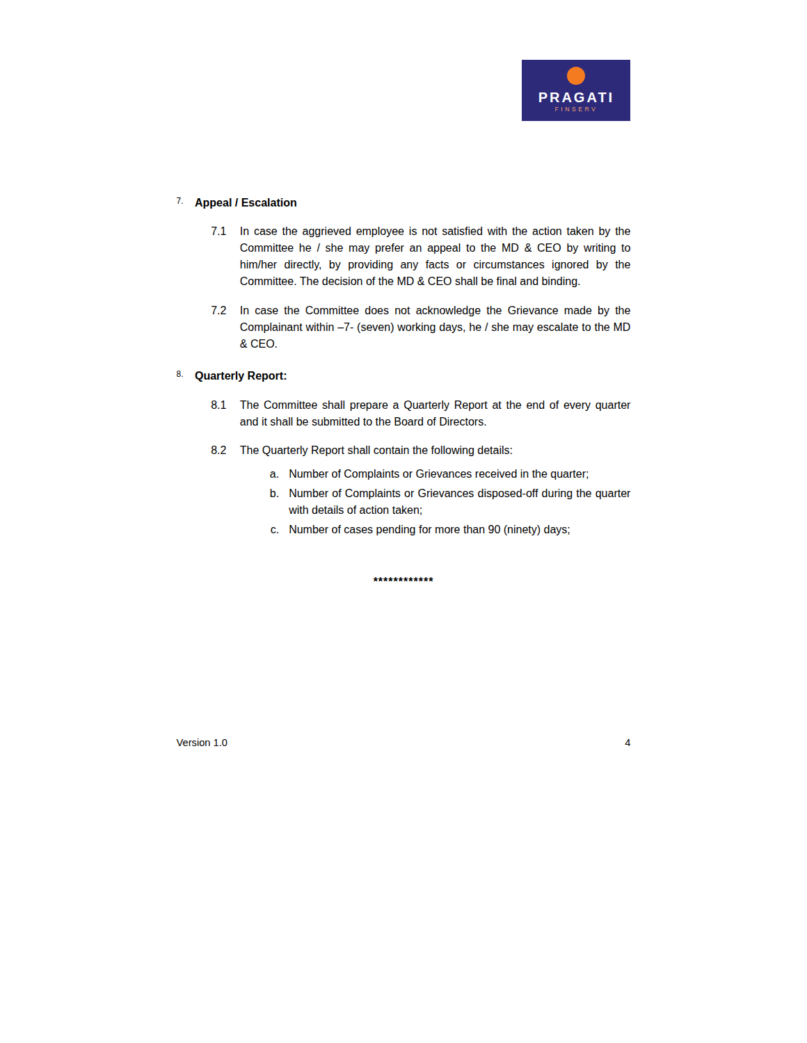PRAGATI
FINSERV
7. Appeal / Escalation
7.1 In case the aggrieved employee is not satisfied with the action taken by the Committee he / she may prefer an appeal to the MD & CEO by writing to him/her directly, by providing any facts or circumstances ignored by the Committee. The decision of the MD & CEO shall be final and binding.
7.2 In case the Committee does not acknowledge the Grievance made by the Complainant within –7- (seven) working days, he / she may escalate to the MD & CEO.
8. Quarterly Report:
8.1 The Committee shall prepare a Quarterly Report at the end of every quarter and it shall be submitted to the Board of Directors.
8.2 The Quarterly Report shall contain the following details:
Number of Complaints or Grievances received in the quarter;
Number of Complaints or Grievances disposed-off during the quarter with details of action taken;
Number of cases pending for more than 90 (ninety) days;
************
Version 1.0 4